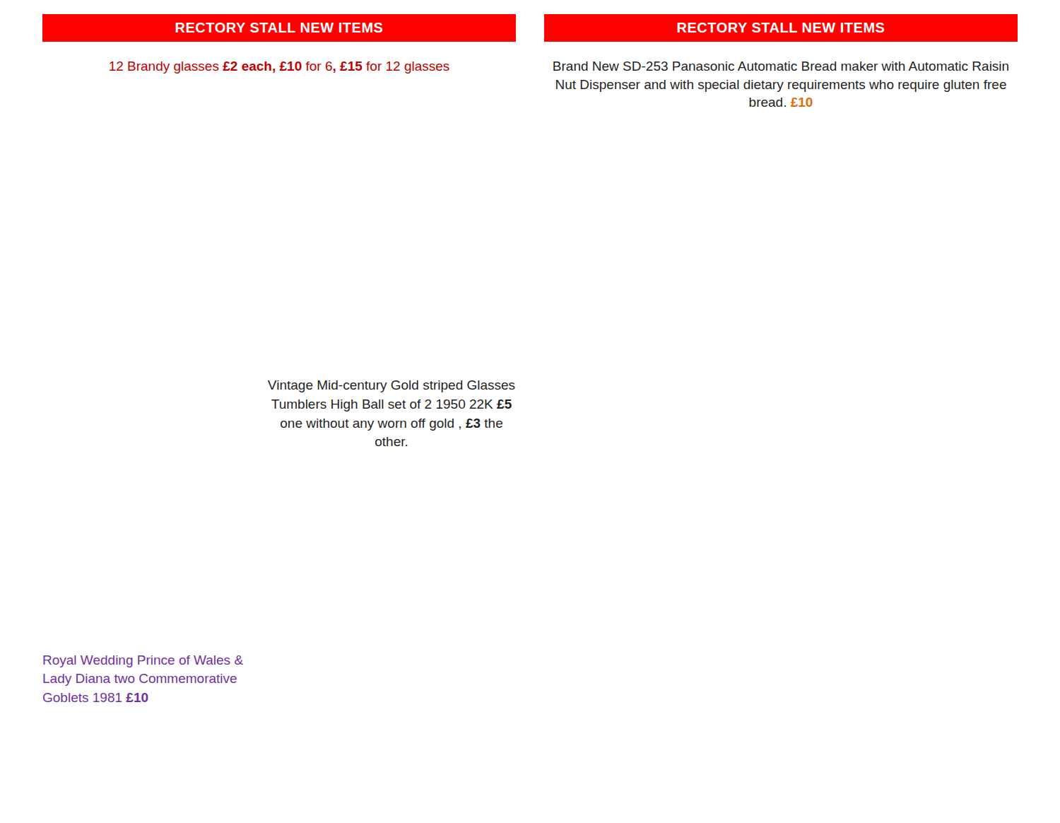RECTORY STALL NEW ITEMS
12 Brandy glasses £2 each, £10 for 6, £15 for 12 glasses
Vintage Mid-century Gold striped Glasses Tumblers High Ball set of 2 1950 22K £5 one without any worn off gold , £3 the other.
Royal Wedding Prince of Wales & Lady Diana two Commemorative Goblets 1981 £10
RECTORY STALL NEW ITEMS
Brand New SD-253 Panasonic Automatic Bread maker with Automatic Raisin Nut Dispenser and with special dietary requirements who require gluten free bread. £10